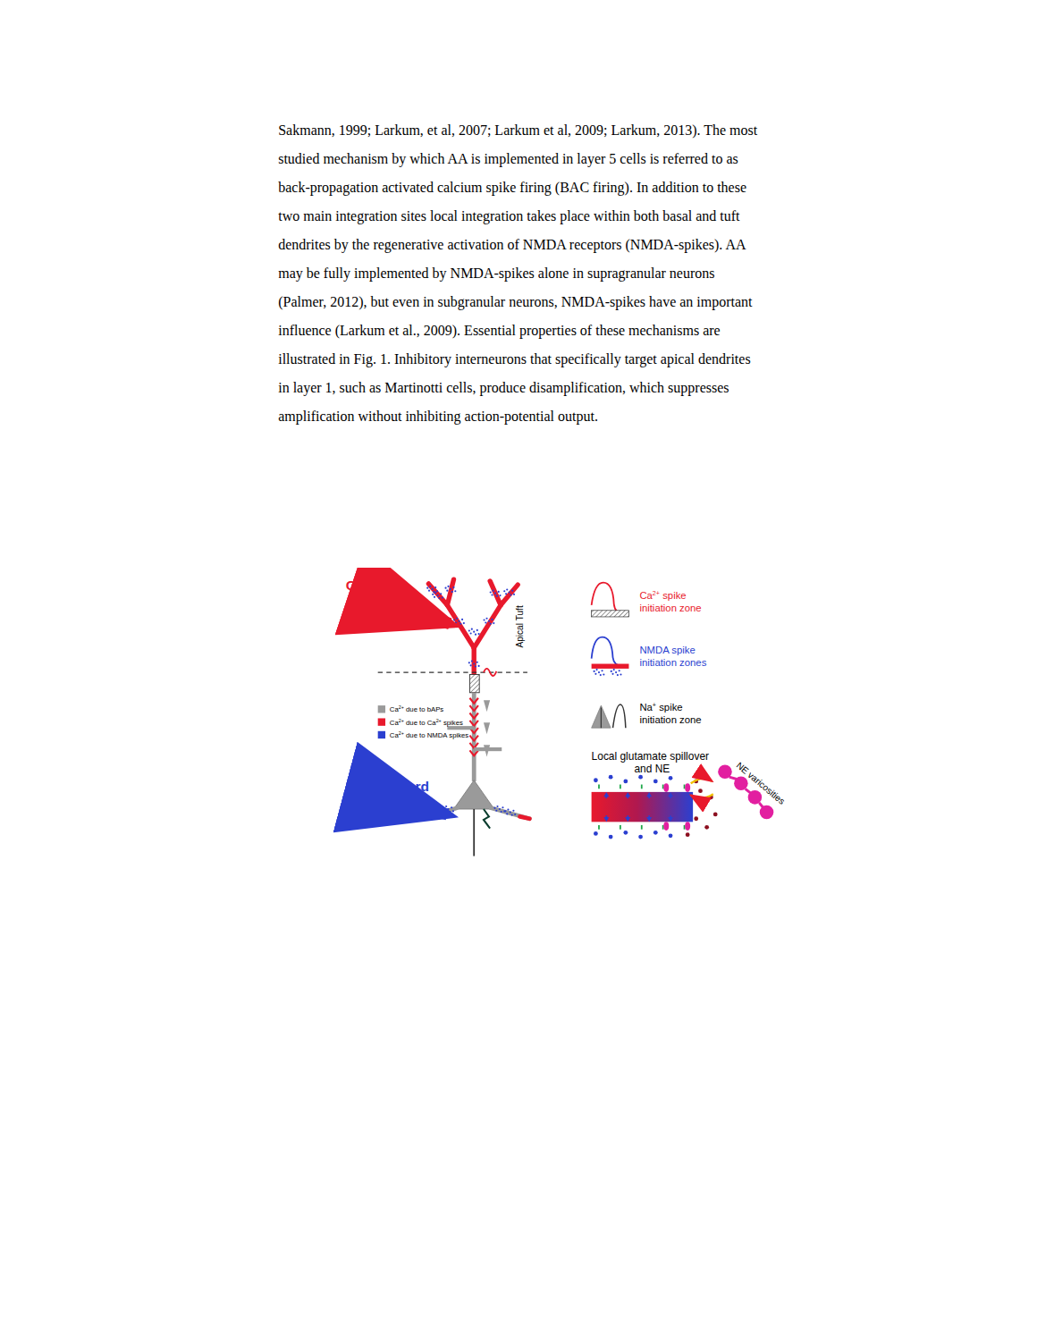Sakmann, 1999; Larkum, et al, 2007; Larkum et al, 2009; Larkum, 2013). The most studied mechanism by which AA is implemented in layer 5 cells is referred to as back-propagation activated calcium spike firing (BAC firing). In addition to these two main integration sites local integration takes place within both basal and tuft dendrites by the regenerative activation of NMDA receptors (NMDA-spikes). AA may be fully implemented by NMDA-spikes alone in supragranular neurons (Palmer, 2012), but even in subgranular neurons, NMDA-spikes have an important influence (Larkum et al., 2009). Essential properties of these mechanisms are illustrated in Fig. 1. Inhibitory interneurons that specifically target apical dendrites in layer 1, such as Martinotti cells, produce disamplification, which suppresses amplification without inhibiting action-potential output.
Schematic of a layer 5 pyramidal neuron showing context input arriving at the apical tuft and feedforward input arriving at basal dendrites, with calcium spike and NMDA spike initiation zones, sodium spike initiation zone at the axon, and an inset depicting local glutamate spillover and noradrenaline varicosities. Context Apical Tuft Feedforward Ca2+ due to bAPs Ca2+ due to Ca2+ spikes Ca2+ due to NMDA spikes Ca2+ spike initiation zone NMDA spike initiation zones Na+ spike initiation zone Local glutamate spillover and NE NE varicosities